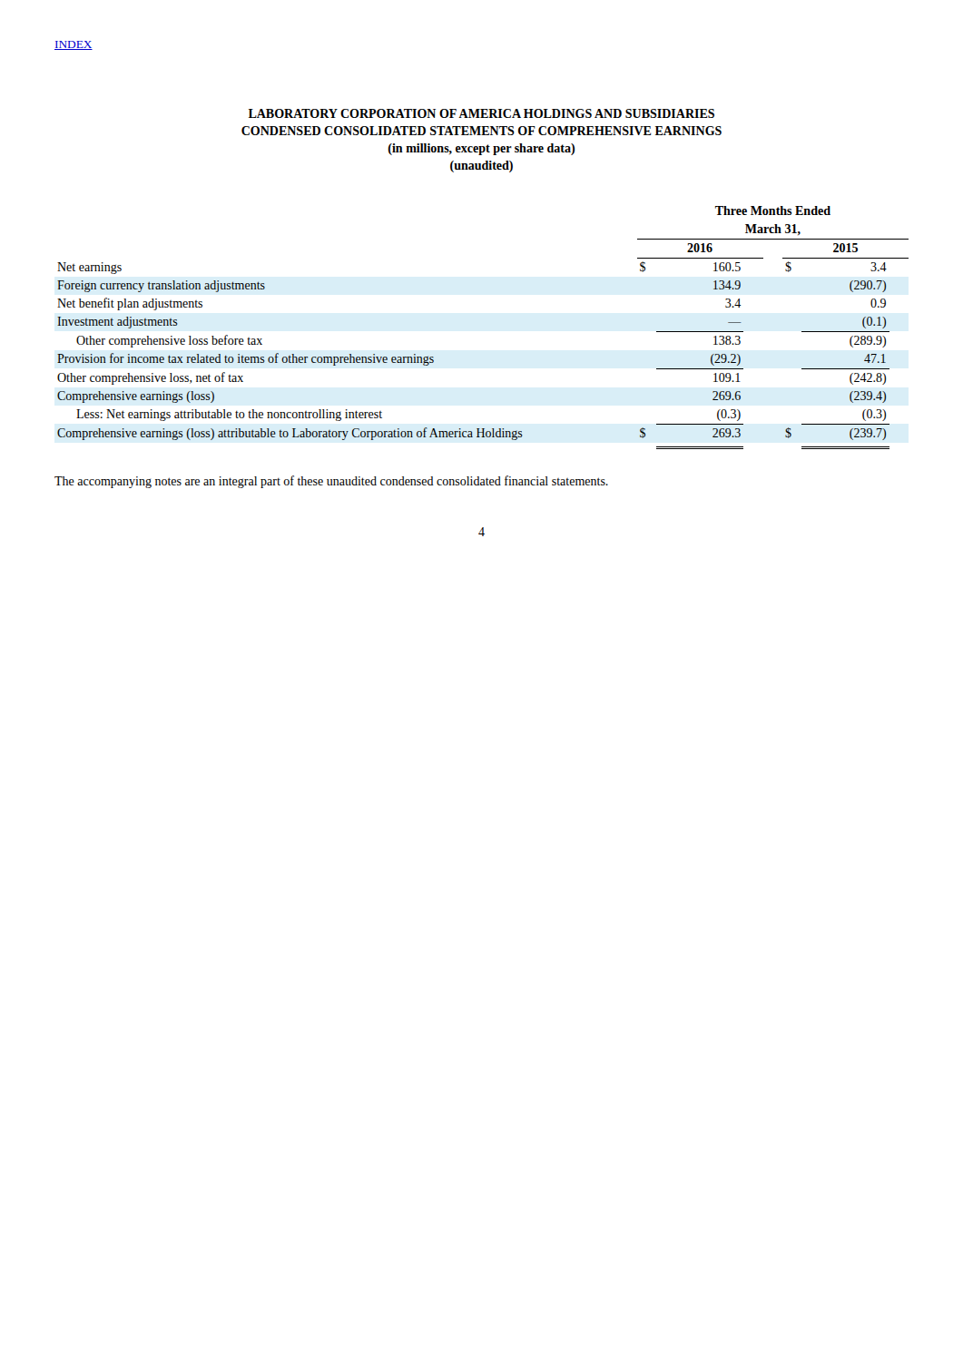INDEX
LABORATORY CORPORATION OF AMERICA HOLDINGS AND SUBSIDIARIES
CONDENSED CONSOLIDATED STATEMENTS OF COMPREHENSIVE EARNINGS
(in millions, except per share data)
(unaudited)
| | | Three Months Ended |
| | | March 31, |
| | | 2016 | | 2015 |
| Net earnings | | $ | 160.5 | | | $ | 3.4 | |
| Foreign currency translation adjustments | | | 134.9 | | | | (290.7) | |
| Net benefit plan adjustments | | | 3.4 | | | | 0.9 | |
| Investment adjustments | | | — | | | | (0.1) | |
| Other comprehensive loss before tax | | | 138.3 | | | | (289.9) | |
| Provision for income tax related to items of other comprehensive earnings | | | (29.2) | | | | 47.1 | |
| Other comprehensive loss, net of tax | | | 109.1 | | | | (242.8) | |
| Comprehensive earnings (loss) | | | 269.6 | | | | (239.4) | |
| Less: Net earnings attributable to the noncontrolling interest | | | (0.3) | | | | (0.3) | |
| Comprehensive earnings (loss) attributable to Laboratory Corporation of America Holdings | | $ | 269.3 | | | $ | (239.7) | |
The accompanying notes are an integral part of these unaudited condensed consolidated financial statements.
4